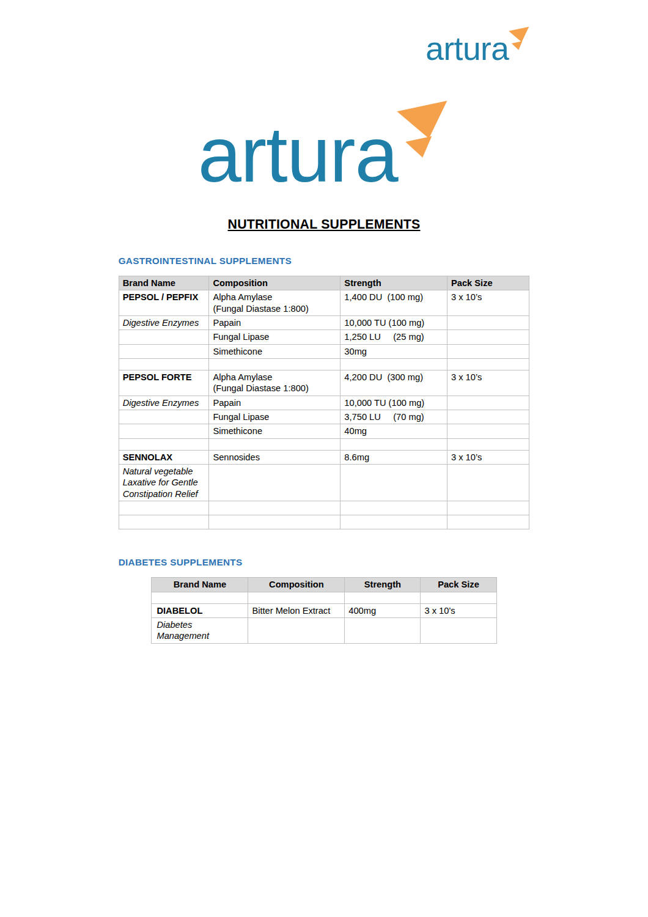artura
artura
NUTRITIONAL SUPPLEMENTS
GASTROINTESTINAL SUPPLEMENTS
| Brand Name | Composition | Strength | Pack Size |
| --- | --- | --- | --- |
| PEPSOL / PEPFIX | Alpha Amylase (Fungal Diastase 1:800) | 1,400 DU (100 mg) | 3 x 10’s |
| Digestive Enzymes | Papain | 10,000 TU (100 mg) | |
| | Fungal Lipase | 1,250 LU (25 mg) | |
| | Simethicone | 30mg | |
| PEPSOL FORTE | Alpha Amylase (Fungal Diastase 1:800) | 4,200 DU (300 mg) | 3 x 10’s |
| Digestive Enzymes | Papain | 10,000 TU (100 mg) | |
| | Fungal Lipase | 3,750 LU (70 mg) | |
| | Simethicone | 40mg | |
| SENNOLAX | Sennosides | 8.6mg | 3 x 10’s |
| Natural vegetable Laxative for Gentle Constipation Relief | | | |
DIABETES SUPPLEMENTS
| Brand Name | Composition | Strength | Pack Size |
| --- | --- | --- | --- |
| DIABELOL | Bitter Melon Extract | 400mg | 3 x 10’s |
| Diabetes Management | | | |